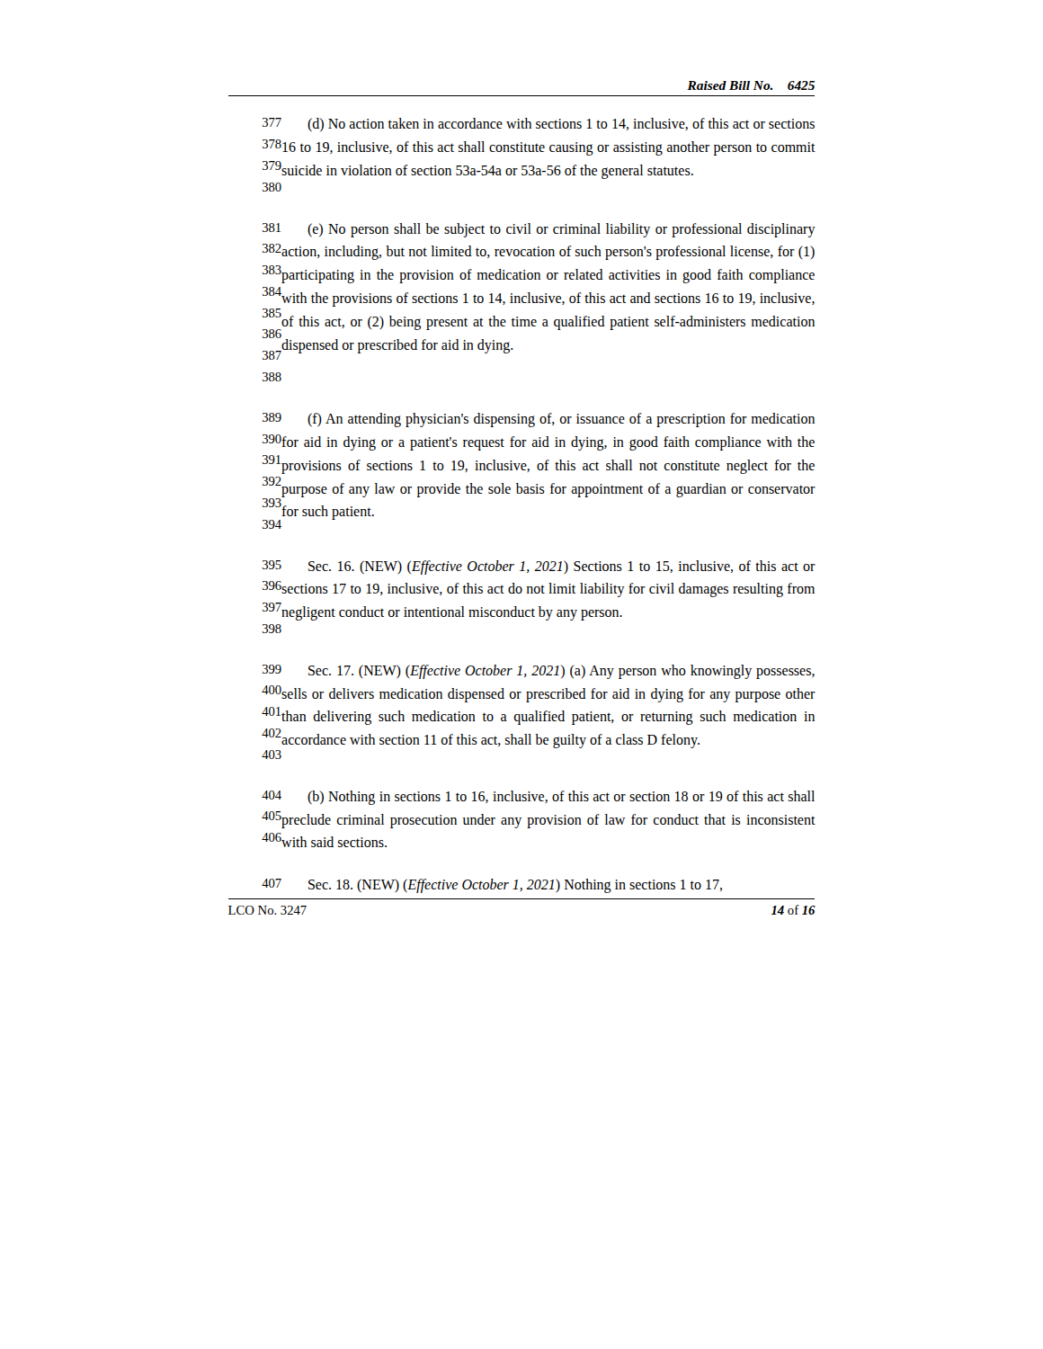Raised Bill No. 6425
| 377 378 379 380 | (d) No action taken in accordance with sections 1 to 14, inclusive, of this act or sections 16 to 19, inclusive, of this act shall constitute causing or assisting another person to commit suicide in violation of section 53a-54a or 53a-56 of the general statutes. |
| 381 382 383 384 385 386 387 388 | (e) No person shall be subject to civil or criminal liability or professional disciplinary action, including, but not limited to, revocation of such person's professional license, for (1) participating in the provision of medication or related activities in good faith compliance with the provisions of sections 1 to 14, inclusive, of this act and sections 16 to 19, inclusive, of this act, or (2) being present at the time a qualified patient self-administers medication dispensed or prescribed for aid in dying. |
| 389 390 391 392 393 394 | (f) An attending physician's dispensing of, or issuance of a prescription for medication for aid in dying or a patient's request for aid in dying, in good faith compliance with the provisions of sections 1 to 19, inclusive, of this act shall not constitute neglect for the purpose of any law or provide the sole basis for appointment of a guardian or conservator for such patient. |
| 395 396 397 398 | Sec. 16. (NEW) ( Effective October 1, 2021 ) Sections 1 to 15, inclusive, of this act or sections 17 to 19, inclusive, of this act do not limit liability for civil damages resulting from negligent conduct or intentional misconduct by any person. |
| 399 400 401 402 403 | Sec. 17. (NEW) ( Effective October 1, 2021 ) (a) Any person who knowingly possesses, sells or delivers medication dispensed or prescribed for aid in dying for any purpose other than delivering such medication to a qualified patient, or returning such medication in accordance with section 11 of this act, shall be guilty of a class D felony. |
| 404 405 406 | (b) Nothing in sections 1 to 16, inclusive, of this act or section 18 or 19 of this act shall preclude criminal prosecution under any provision of law for conduct that is inconsistent with said sections. |
| 407 | Sec. 18. (NEW) ( Effective October 1, 2021 ) Nothing in sections 1 to 17, |
LCO No. 3247 14 of 16